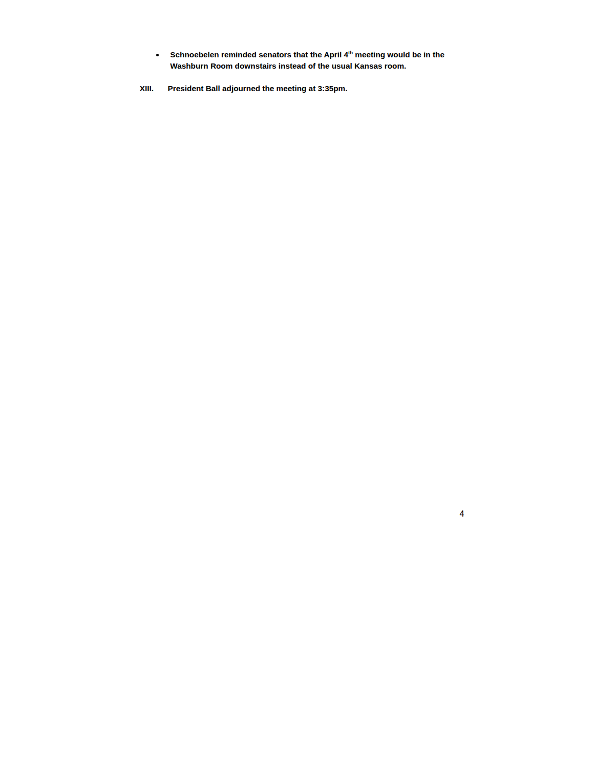Schnoebelen reminded senators that the April 4th meeting would be in the Washburn Room downstairs instead of the usual Kansas room.
XIII. President Ball adjourned the meeting at 3:35pm.
4